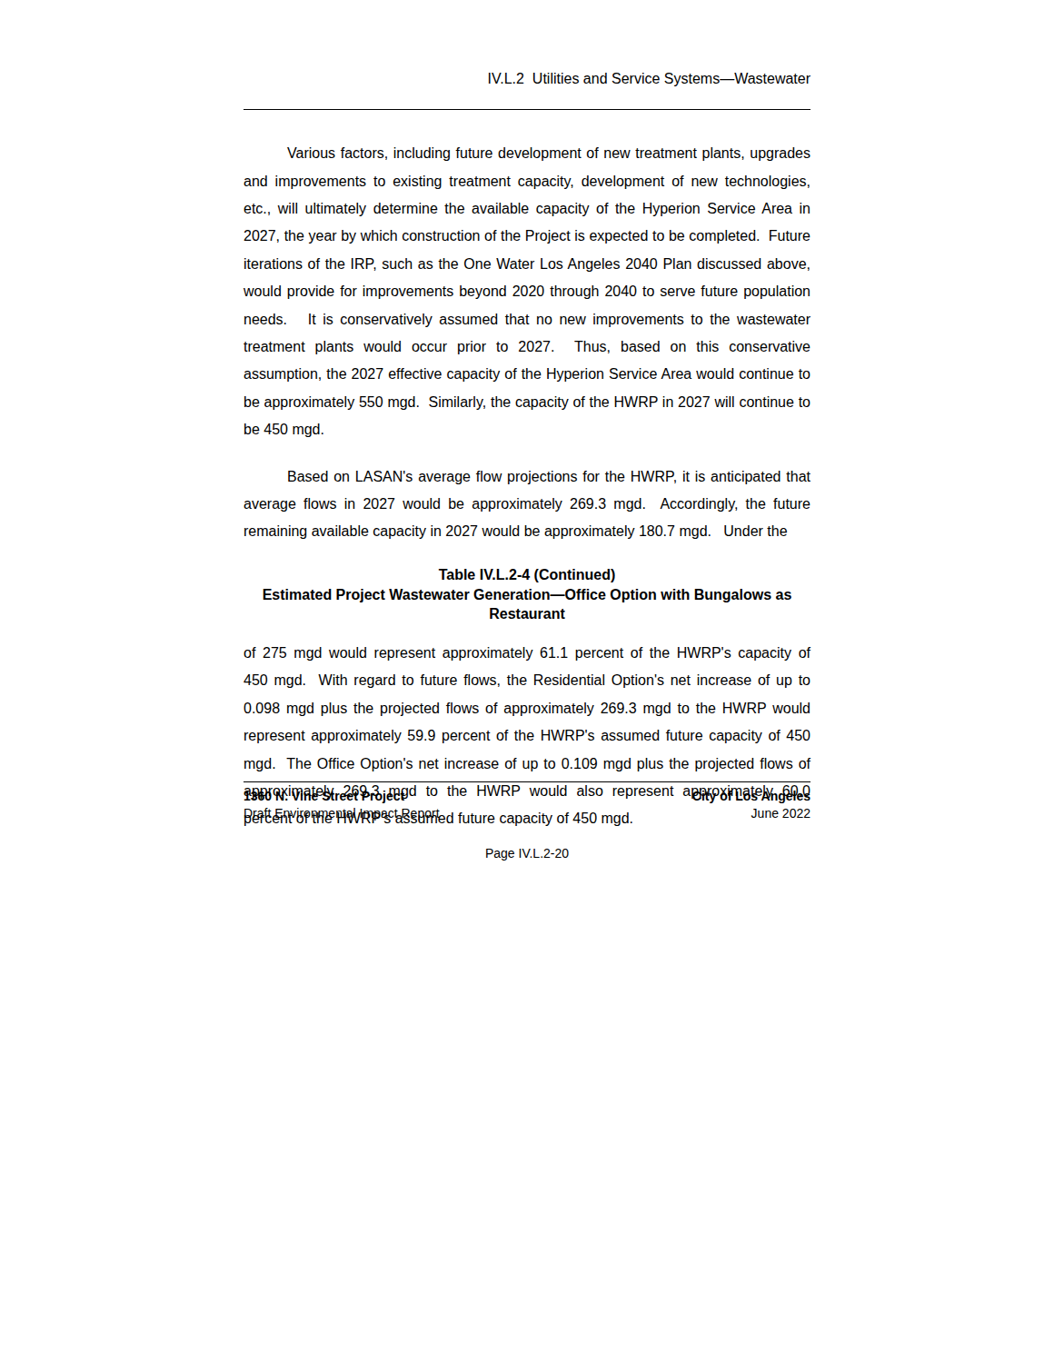IV.L.2 Utilities and Service Systems—Wastewater
Various factors, including future development of new treatment plants, upgrades and improvements to existing treatment capacity, development of new technologies, etc., will ultimately determine the available capacity of the Hyperion Service Area in 2027, the year by which construction of the Project is expected to be completed. Future iterations of the IRP, such as the One Water Los Angeles 2040 Plan discussed above, would provide for improvements beyond 2020 through 2040 to serve future population needs. It is conservatively assumed that no new improvements to the wastewater treatment plants would occur prior to 2027. Thus, based on this conservative assumption, the 2027 effective capacity of the Hyperion Service Area would continue to be approximately 550 mgd. Similarly, the capacity of the HWRP in 2027 will continue to be 450 mgd.
Based on LASAN's average flow projections for the HWRP, it is anticipated that average flows in 2027 would be approximately 269.3 mgd. Accordingly, the future remaining available capacity in 2027 would be approximately 180.7 mgd. Under the
Table IV.L.2-4 (Continued) Estimated Project Wastewater Generation—Office Option with Bungalows as Restaurant
of 275 mgd would represent approximately 61.1 percent of the HWRP's capacity of 450 mgd. With regard to future flows, the Residential Option's net increase of up to 0.098 mgd plus the projected flows of approximately 269.3 mgd to the HWRP would represent approximately 59.9 percent of the HWRP's assumed future capacity of 450 mgd. The Office Option's net increase of up to 0.109 mgd plus the projected flows of approximately 269.3 mgd to the HWRP would also represent approximately 60.0 percent of the HWRP's assumed future capacity of 450 mgd.
1360 N. Vine Street Project
Draft Environmental Impact Report
City of Los Angeles
June 2022
Page IV.L.2-20